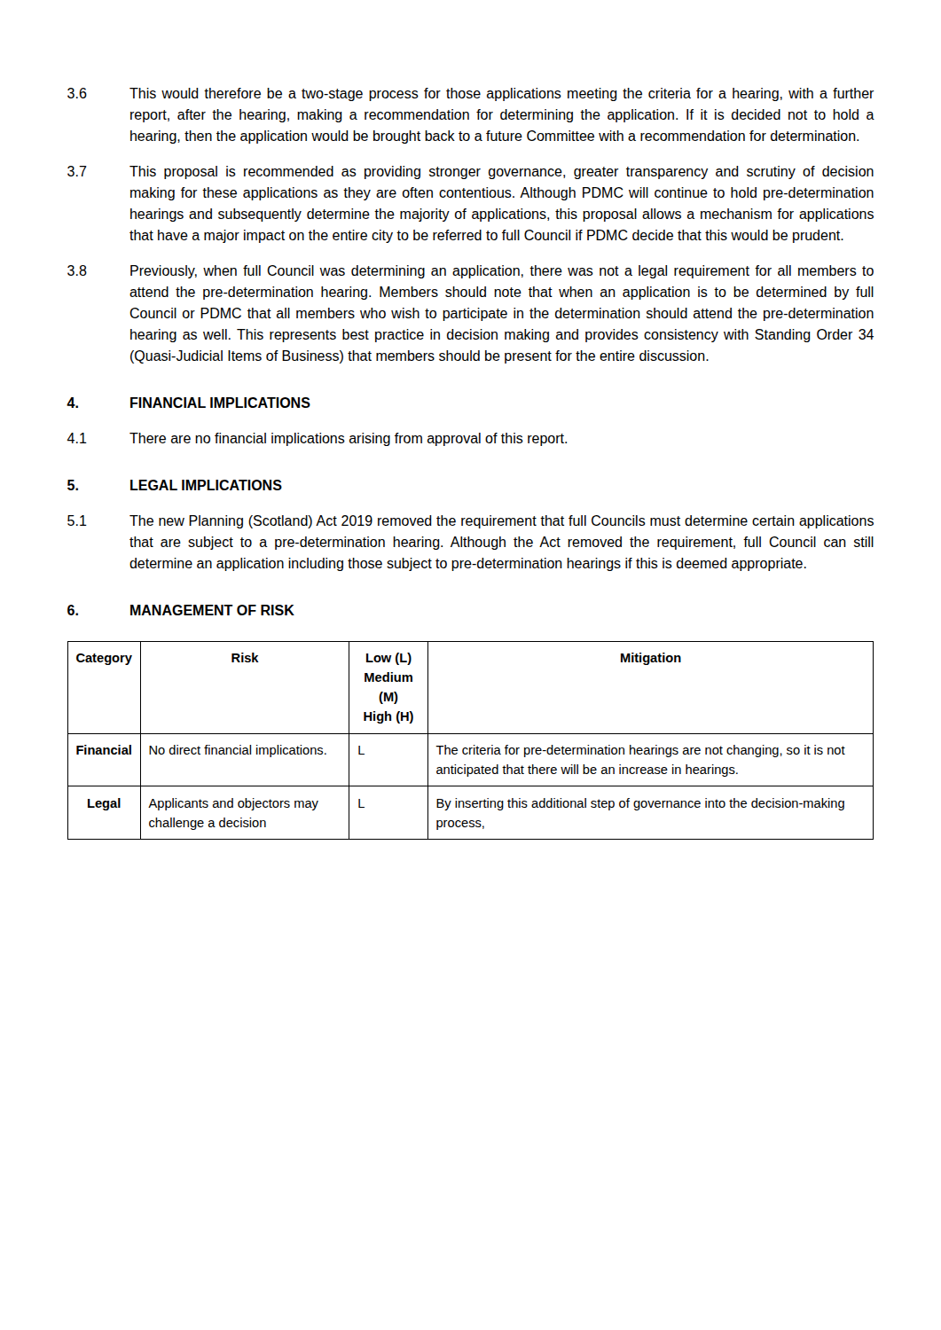3.6 This would therefore be a two-stage process for those applications meeting the criteria for a hearing, with a further report, after the hearing, making a recommendation for determining the application. If it is decided not to hold a hearing, then the application would be brought back to a future Committee with a recommendation for determination.
3.7 This proposal is recommended as providing stronger governance, greater transparency and scrutiny of decision making for these applications as they are often contentious. Although PDMC will continue to hold pre-determination hearings and subsequently determine the majority of applications, this proposal allows a mechanism for applications that have a major impact on the entire city to be referred to full Council if PDMC decide that this would be prudent.
3.8 Previously, when full Council was determining an application, there was not a legal requirement for all members to attend the pre-determination hearing. Members should note that when an application is to be determined by full Council or PDMC that all members who wish to participate in the determination should attend the pre-determination hearing as well. This represents best practice in decision making and provides consistency with Standing Order 34 (Quasi-Judicial Items of Business) that members should be present for the entire discussion.
4. FINANCIAL IMPLICATIONS
4.1 There are no financial implications arising from approval of this report.
5. LEGAL IMPLICATIONS
5.1 The new Planning (Scotland) Act 2019 removed the requirement that full Councils must determine certain applications that are subject to a pre-determination hearing. Although the Act removed the requirement, full Council can still determine an application including those subject to pre-determination hearings if this is deemed appropriate.
6. MANAGEMENT OF RISK
| Category | Risk | Low (L) Medium (M) High (H) | Mitigation |
| --- | --- | --- | --- |
| Financial | No direct financial implications. | L | The criteria for pre-determination hearings are not changing, so it is not anticipated that there will be an increase in hearings. |
| Legal | Applicants and objectors may challenge a decision | L | By inserting this additional step of governance into the decision-making process, |